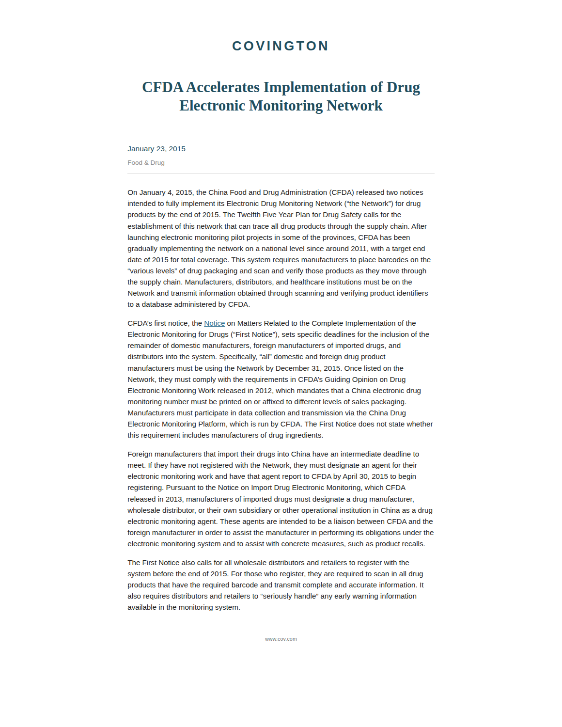Covington
CFDA Accelerates Implementation of Drug
Electronic Monitoring Network
January 23, 2015
Food & Drug
On January 4, 2015, the China Food and Drug Administration (CFDA) released two notices intended to fully implement its Electronic Drug Monitoring Network (“the Network”) for drug products by the end of 2015. The Twelfth Five Year Plan for Drug Safety calls for the establishment of this network that can trace all drug products through the supply chain. After launching electronic monitoring pilot projects in some of the provinces, CFDA has been gradually implementing the network on a national level since around 2011, with a target end date of 2015 for total coverage. This system requires manufacturers to place barcodes on the “various levels” of drug packaging and scan and verify those products as they move through the supply chain. Manufacturers, distributors, and healthcare institutions must be on the Network and transmit information obtained through scanning and verifying product identifiers to a database administered by CFDA.
CFDA’s first notice, the Notice on Matters Related to the Complete Implementation of the Electronic Monitoring for Drugs (“First Notice”), sets specific deadlines for the inclusion of the remainder of domestic manufacturers, foreign manufacturers of imported drugs, and distributors into the system. Specifically, “all” domestic and foreign drug product manufacturers must be using the Network by December 31, 2015. Once listed on the Network, they must comply with the requirements in CFDA’s Guiding Opinion on Drug Electronic Monitoring Work released in 2012, which mandates that a China electronic drug monitoring number must be printed on or affixed to different levels of sales packaging. Manufacturers must participate in data collection and transmission via the China Drug Electronic Monitoring Platform, which is run by CFDA. The First Notice does not state whether this requirement includes manufacturers of drug ingredients.
Foreign manufacturers that import their drugs into China have an intermediate deadline to meet. If they have not registered with the Network, they must designate an agent for their electronic monitoring work and have that agent report to CFDA by April 30, 2015 to begin registering. Pursuant to the Notice on Import Drug Electronic Monitoring, which CFDA released in 2013, manufacturers of imported drugs must designate a drug manufacturer, wholesale distributor, or their own subsidiary or other operational institution in China as a drug electronic monitoring agent. These agents are intended to be a liaison between CFDA and the foreign manufacturer in order to assist the manufacturer in performing its obligations under the electronic monitoring system and to assist with concrete measures, such as product recalls.
The First Notice also calls for all wholesale distributors and retailers to register with the system before the end of 2015. For those who register, they are required to scan in all drug products that have the required barcode and transmit complete and accurate information. It also requires distributors and retailers to “seriously handle” any early warning information available in the monitoring system.
www.cov.com